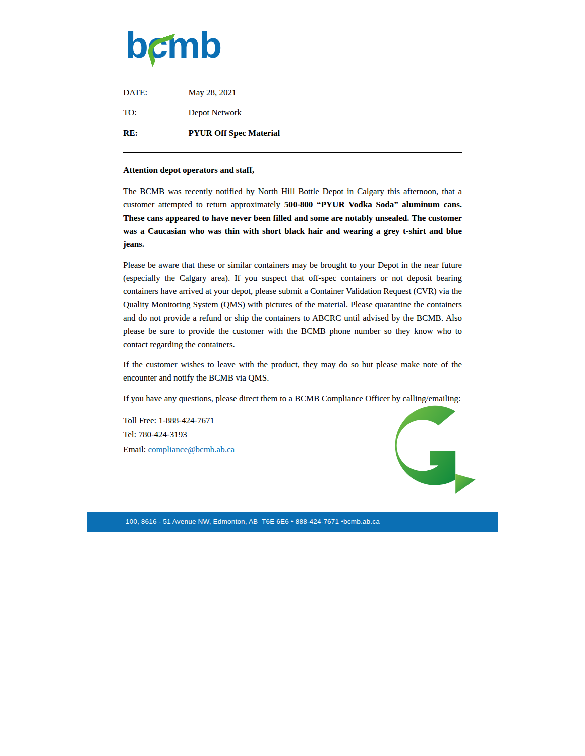bcmb
| DATE: | May 28, 2021 |
| TO: | Depot Network |
| RE: | PYUR Off Spec Material |
Attention depot operators and staff,
The BCMB was recently notified by North Hill Bottle Depot in Calgary this afternoon, that a customer attempted to return approximately 500-800 “PYUR Vodka Soda” aluminum cans. These cans appeared to have never been filled and some are notably unsealed. The customer was a Caucasian who was thin with short black hair and wearing a grey t-shirt and blue jeans.
Please be aware that these or similar containers may be brought to your Depot in the near future (especially the Calgary area). If you suspect that off-spec containers or not deposit bearing containers have arrived at your depot, please submit a Container Validation Request (CVR) via the Quality Monitoring System (QMS) with pictures of the material. Please quarantine the containers and do not provide a refund or ship the containers to ABCRC until advised by the BCMB. Also please be sure to provide the customer with the BCMB phone number so they know who to contact regarding the containers.
If the customer wishes to leave with the product, they may do so but please make note of the encounter and notify the BCMB via QMS.
If you have any questions, please direct them to a BCMB Compliance Officer by calling/emailing:
Toll Free: 1-888-424-7671
Tel: 780-424-3193
Email: compliance@bcmb.ab.ca
100, 8616 - 51 Avenue NW, Edmonton, AB T6E 6E6 • 888-424-7671 • bcmb.ab.ca